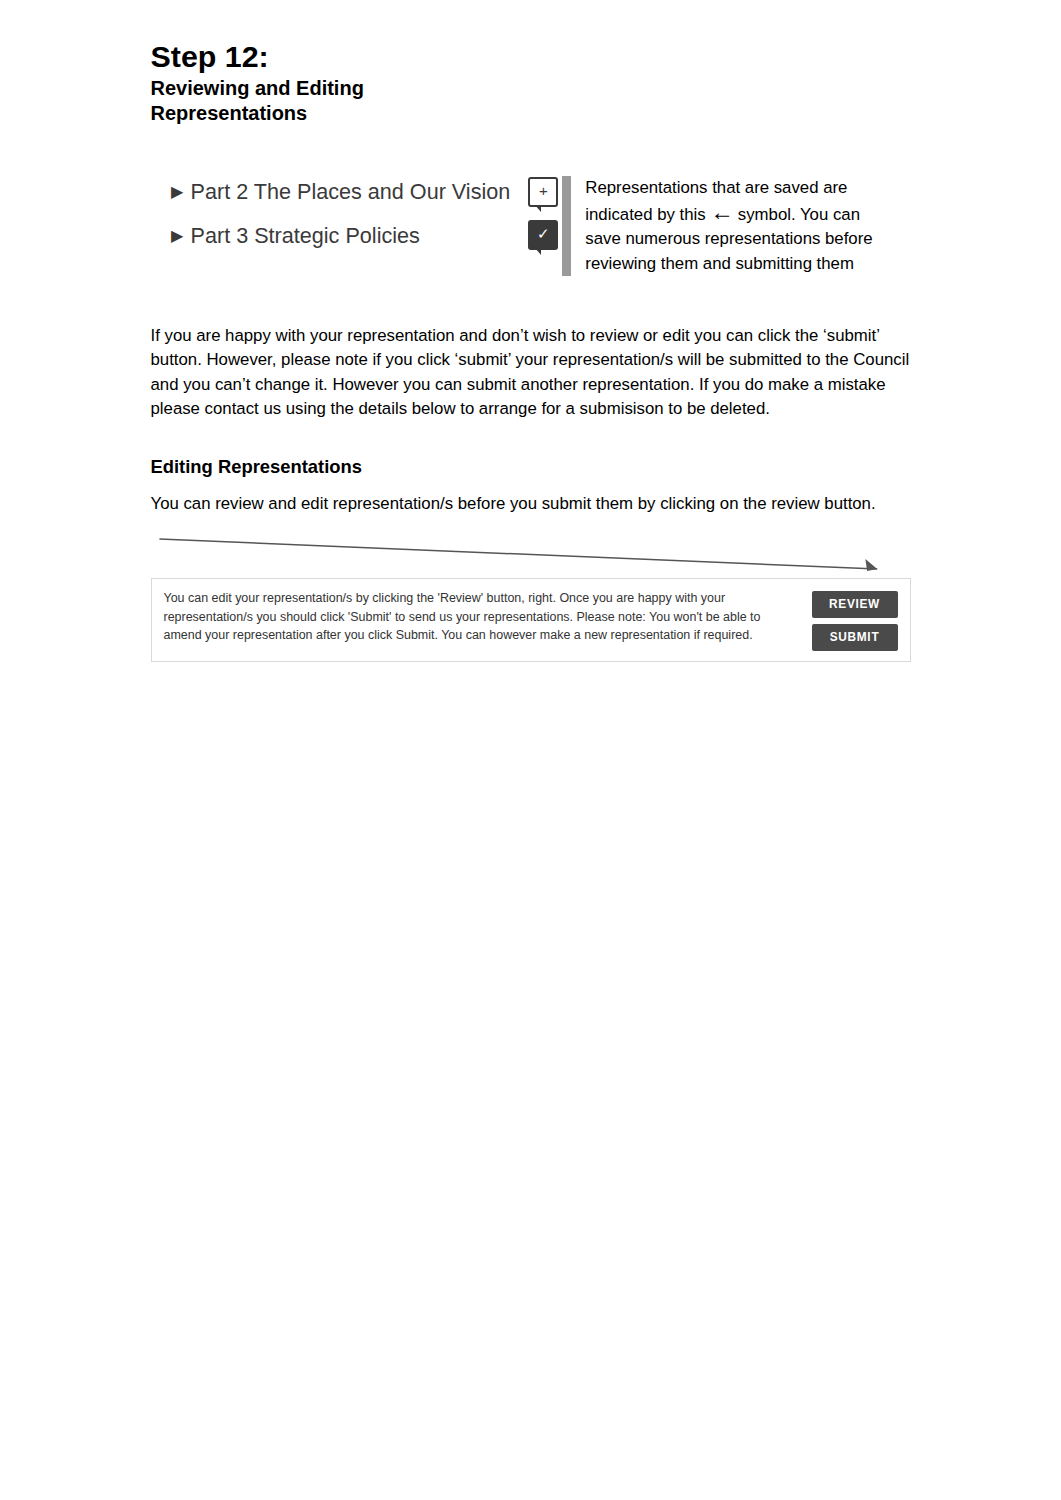Step 12:
Reviewing and Editing Representations
▶ Part 2 The Places and Our Vision +
▶ Part 3 Strategic Policies ✓
Representations that are saved are indicated by this ←symbol. You can save numerous representations before reviewing them and submitting them
If you are happy with your representation and don’t wish to review or edit you can click the ‘submit’ button. However, please note if you click ‘submit’ your representation/s will be submitted to the Council and you can’t change it. However you can submit another representation. If you do make a mistake please contact us using the details below to arrange for a submisison to be deleted.
Editing Representations
You can review and edit representation/s before you submit them by clicking on the review button.
You can edit your representation/s by clicking the 'Review' button, right. Once you are happy with your representation/s you should click 'Submit' to send us your representations. Please note: You won't be able to amend your representation after you click Submit. You can however make a new representation if required.
REVIEW
SUBMIT